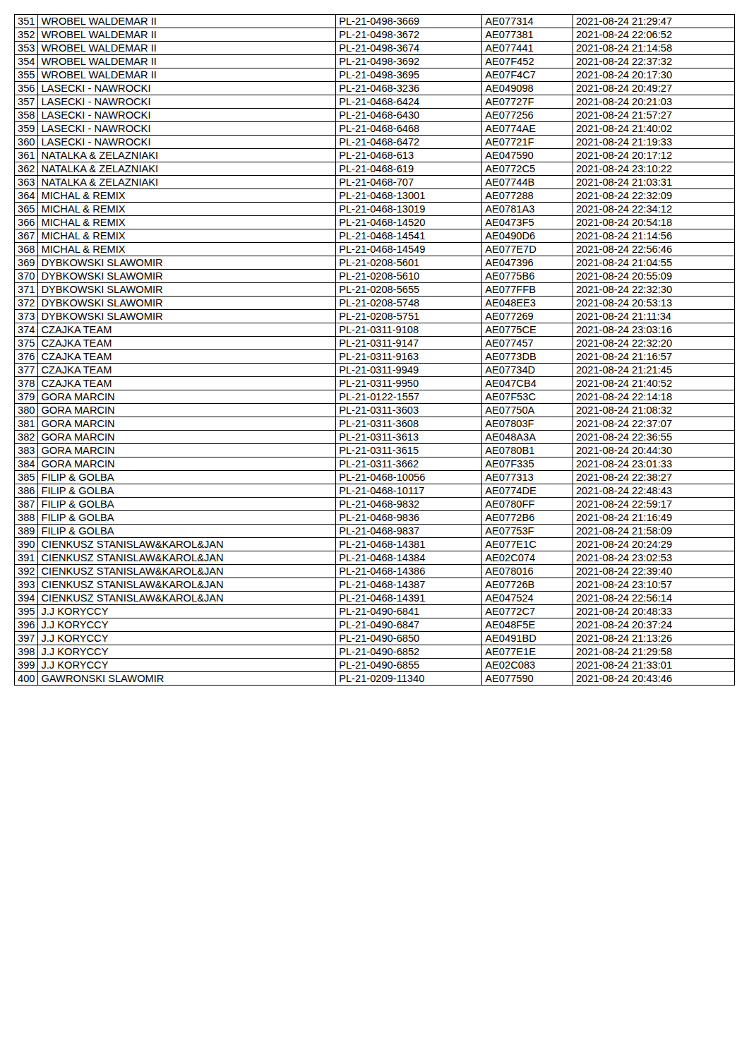| 351 | WROBEL WALDEMAR II | PL-21-0498-3669 | AE077314 | 2021-08-24 21:29:47 |
| 352 | WROBEL WALDEMAR II | PL-21-0498-3672 | AE077381 | 2021-08-24 22:06:52 |
| 353 | WROBEL WALDEMAR II | PL-21-0498-3674 | AE077441 | 2021-08-24 21:14:58 |
| 354 | WROBEL WALDEMAR II | PL-21-0498-3692 | AE07F452 | 2021-08-24 22:37:32 |
| 355 | WROBEL WALDEMAR II | PL-21-0498-3695 | AE07F4C7 | 2021-08-24 20:17:30 |
| 356 | LASECKI - NAWROCKI | PL-21-0468-3236 | AE049098 | 2021-08-24 20:49:27 |
| 357 | LASECKI - NAWROCKI | PL-21-0468-6424 | AE07727F | 2021-08-24 20:21:03 |
| 358 | LASECKI - NAWROCKI | PL-21-0468-6430 | AE077256 | 2021-08-24 21:57:27 |
| 359 | LASECKI - NAWROCKI | PL-21-0468-6468 | AE0774AE | 2021-08-24 21:40:02 |
| 360 | LASECKI - NAWROCKI | PL-21-0468-6472 | AE07721F | 2021-08-24 21:19:33 |
| 361 | NATALKA & ZELAZNIAKI | PL-21-0468-613 | AE047590 | 2021-08-24 20:17:12 |
| 362 | NATALKA & ZELAZNIAKI | PL-21-0468-619 | AE0772C5 | 2021-08-24 23:10:22 |
| 363 | NATALKA & ZELAZNIAKI | PL-21-0468-707 | AE07744B | 2021-08-24 21:03:31 |
| 364 | MICHAL & REMIX | PL-21-0468-13001 | AE077288 | 2021-08-24 22:32:09 |
| 365 | MICHAL & REMIX | PL-21-0468-13019 | AE0781A3 | 2021-08-24 22:34:12 |
| 366 | MICHAL & REMIX | PL-21-0468-14520 | AE0473F5 | 2021-08-24 20:54:18 |
| 367 | MICHAL & REMIX | PL-21-0468-14541 | AE0490D6 | 2021-08-24 21:14:56 |
| 368 | MICHAL & REMIX | PL-21-0468-14549 | AE077E7D | 2021-08-24 22:56:46 |
| 369 | DYBKOWSKI SLAWOMIR | PL-21-0208-5601 | AE047396 | 2021-08-24 21:04:55 |
| 370 | DYBKOWSKI SLAWOMIR | PL-21-0208-5610 | AE0775B6 | 2021-08-24 20:55:09 |
| 371 | DYBKOWSKI SLAWOMIR | PL-21-0208-5655 | AE077FFB | 2021-08-24 22:32:30 |
| 372 | DYBKOWSKI SLAWOMIR | PL-21-0208-5748 | AE048EE3 | 2021-08-24 20:53:13 |
| 373 | DYBKOWSKI SLAWOMIR | PL-21-0208-5751 | AE077269 | 2021-08-24 21:11:34 |
| 374 | CZAJKA TEAM | PL-21-0311-9108 | AE0775CE | 2021-08-24 23:03:16 |
| 375 | CZAJKA TEAM | PL-21-0311-9147 | AE077457 | 2021-08-24 22:32:20 |
| 376 | CZAJKA TEAM | PL-21-0311-9163 | AE0773DB | 2021-08-24 21:16:57 |
| 377 | CZAJKA TEAM | PL-21-0311-9949 | AE07734D | 2021-08-24 21:21:45 |
| 378 | CZAJKA TEAM | PL-21-0311-9950 | AE047CB4 | 2021-08-24 21:40:52 |
| 379 | GORA MARCIN | PL-21-0122-1557 | AE07F53C | 2021-08-24 22:14:18 |
| 380 | GORA MARCIN | PL-21-0311-3603 | AE07750A | 2021-08-24 21:08:32 |
| 381 | GORA MARCIN | PL-21-0311-3608 | AE07803F | 2021-08-24 22:37:07 |
| 382 | GORA MARCIN | PL-21-0311-3613 | AE048A3A | 2021-08-24 22:36:55 |
| 383 | GORA MARCIN | PL-21-0311-3615 | AE0780B1 | 2021-08-24 20:44:30 |
| 384 | GORA MARCIN | PL-21-0311-3662 | AE07F335 | 2021-08-24 23:01:33 |
| 385 | FILIP & GOLBA | PL-21-0468-10056 | AE077313 | 2021-08-24 22:38:27 |
| 386 | FILIP & GOLBA | PL-21-0468-10117 | AE0774DE | 2021-08-24 22:48:43 |
| 387 | FILIP & GOLBA | PL-21-0468-9832 | AE0780FF | 2021-08-24 22:59:17 |
| 388 | FILIP & GOLBA | PL-21-0468-9836 | AE0772B6 | 2021-08-24 21:16:49 |
| 389 | FILIP & GOLBA | PL-21-0468-9837 | AE07753F | 2021-08-24 21:58:09 |
| 390 | CIENKUSZ STANISLAW&KAROL&JAN | PL-21-0468-14381 | AE077E1C | 2021-08-24 20:24:29 |
| 391 | CIENKUSZ STANISLAW&KAROL&JAN | PL-21-0468-14384 | AE02C074 | 2021-08-24 23:02:53 |
| 392 | CIENKUSZ STANISLAW&KAROL&JAN | PL-21-0468-14386 | AE078016 | 2021-08-24 22:39:40 |
| 393 | CIENKUSZ STANISLAW&KAROL&JAN | PL-21-0468-14387 | AE07726B | 2021-08-24 23:10:57 |
| 394 | CIENKUSZ STANISLAW&KAROL&JAN | PL-21-0468-14391 | AE047524 | 2021-08-24 22:56:14 |
| 395 | J.J KORYCCY | PL-21-0490-6841 | AE0772C7 | 2021-08-24 20:48:33 |
| 396 | J.J KORYCCY | PL-21-0490-6847 | AE048F5E | 2021-08-24 20:37:24 |
| 397 | J.J KORYCCY | PL-21-0490-6850 | AE0491BD | 2021-08-24 21:13:26 |
| 398 | J.J KORYCCY | PL-21-0490-6852 | AE077E1E | 2021-08-24 21:29:58 |
| 399 | J.J KORYCCY | PL-21-0490-6855 | AE02C083 | 2021-08-24 21:33:01 |
| 400 | GAWRONSKI SLAWOMIR | PL-21-0209-11340 | AE077590 | 2021-08-24 20:43:46 |